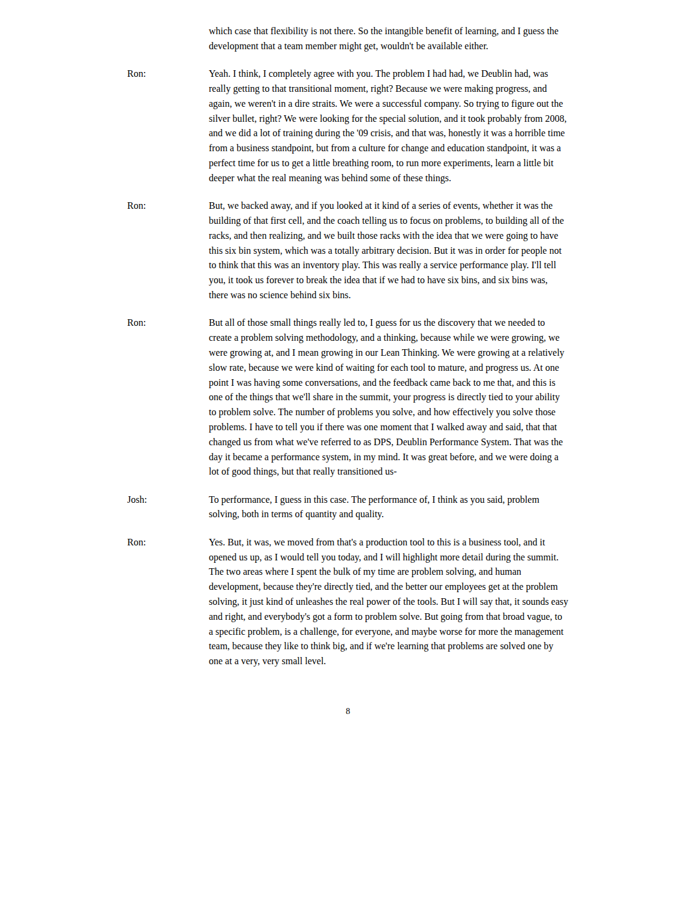which case that flexibility is not there. So the intangible benefit of learning, and I guess the development that a team member might get, wouldn't be available either.
Ron:
Yeah. I think, I completely agree with you. The problem I had had, we Deublin had, was really getting to that transitional moment, right? Because we were making progress, and again, we weren't in a dire straits. We were a successful company. So trying to figure out the silver bullet, right? We were looking for the special solution, and it took probably from 2008, and we did a lot of training during the '09 crisis, and that was, honestly it was a horrible time from a business standpoint, but from a culture for change and education standpoint, it was a perfect time for us to get a little breathing room, to run more experiments, learn a little bit deeper what the real meaning was behind some of these things.
Ron:
But, we backed away, and if you looked at it kind of a series of events, whether it was the building of that first cell, and the coach telling us to focus on problems, to building all of the racks, and then realizing, and we built those racks with the idea that we were going to have this six bin system, which was a totally arbitrary decision. But it was in order for people not to think that this was an inventory play. This was really a service performance play. I'll tell you, it took us forever to break the idea that if we had to have six bins, and six bins was, there was no science behind six bins.
Ron:
But all of those small things really led to, I guess for us the discovery that we needed to create a problem solving methodology, and a thinking, because while we were growing, we were growing at, and I mean growing in our Lean Thinking. We were growing at a relatively slow rate, because we were kind of waiting for each tool to mature, and progress us. At one point I was having some conversations, and the feedback came back to me that, and this is one of the things that we'll share in the summit, your progress is directly tied to your ability to problem solve. The number of problems you solve, and how effectively you solve those problems. I have to tell you if there was one moment that I walked away and said, that that changed us from what we've referred to as DPS, Deublin Performance System. That was the day it became a performance system, in my mind. It was great before, and we were doing a lot of good things, but that really transitioned us-
Josh:
To performance, I guess in this case. The performance of, I think as you said, problem solving, both in terms of quantity and quality.
Ron:
Yes. But, it was, we moved from that's a production tool to this is a business tool, and it opened us up, as I would tell you today, and I will highlight more detail during the summit. The two areas where I spent the bulk of my time are problem solving, and human development, because they're directly tied, and the better our employees get at the problem solving, it just kind of unleashes the real power of the tools. But I will say that, it sounds easy and right, and everybody's got a form to problem solve. But going from that broad vague, to a specific problem, is a challenge, for everyone, and maybe worse for more the management team, because they like to think big, and if we're learning that problems are solved one by one at a very, very small level.
8